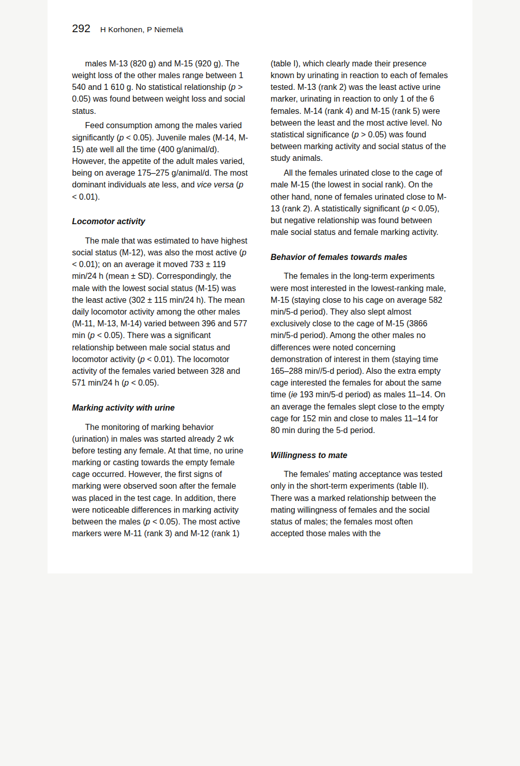292 H Korhonen, P Niemelä
males M-13 (820 g) and M-15 (920 g). The weight loss of the other males range between 1 540 and 1 610 g. No statistical relationship (p > 0.05) was found between weight loss and social status.
Feed consumption among the males varied significantly (p < 0.05). Juvenile males (M-14, M-15) ate well all the time (400 g/animal/d). However, the appetite of the adult males varied, being on average 175–275 g/animal/d. The most dominant individuals ate less, and vice versa (p < 0.01).
Locomotor activity
The male that was estimated to have highest social status (M-12), was also the most active (p < 0.01); on an average it moved 733 ± 119 min/24 h (mean ± SD). Correspondingly, the male with the lowest social status (M-15) was the least active (302 ± 115 min/24 h). The mean daily locomotor activity among the other males (M-11, M-13, M-14) varied between 396 and 577 min (p < 0.05). There was a significant relationship between male social status and locomotor activity (p < 0.01). The locomotor activity of the females varied between 328 and 571 min/24 h (p < 0.05).
Marking activity with urine
The monitoring of marking behavior (urination) in males was started already 2 wk before testing any female. At that time, no urine marking or casting towards the empty female cage occurred. However, the first signs of marking were observed soon after the female was placed in the test cage. In addition, there were noticeable differences in marking activity between the males (p < 0.05). The most active markers were M-11 (rank 3) and M-12 (rank 1) (table I), which clearly made their presence known by urinating in reaction to each of females tested. M-13 (rank 2) was the least active urine marker, urinating in reaction to only 1 of the 6 females. M-14 (rank 4) and M-15 (rank 5) were between the least and the most active level. No statistical significance (p > 0.05) was found between marking activity and social status of the study animals.
All the females urinated close to the cage of male M-15 (the lowest in social rank). On the other hand, none of females urinated close to M-13 (rank 2). A statistically significant (p < 0.05), but negative relationship was found between male social status and female marking activity.
Behavior of females towards males
The females in the long-term experiments were most interested in the lowest-ranking male, M-15 (staying close to his cage on average 582 min/5-d period). They also slept almost exclusively close to the cage of M-15 (3866 min/5-d period). Among the other males no differences were noted concerning demonstration of interest in them (staying time 165–288 min//5-d period). Also the extra empty cage interested the females for about the same time (ie 193 min/5-d period) as males 11–14. On an average the females slept close to the empty cage for 152 min and close to males 11–14 for 80 min during the 5-d period.
Willingness to mate
The females' mating acceptance was tested only in the short-term experiments (table II). There was a marked relationship between the mating willingness of females and the social status of males; the females most often accepted those males with the